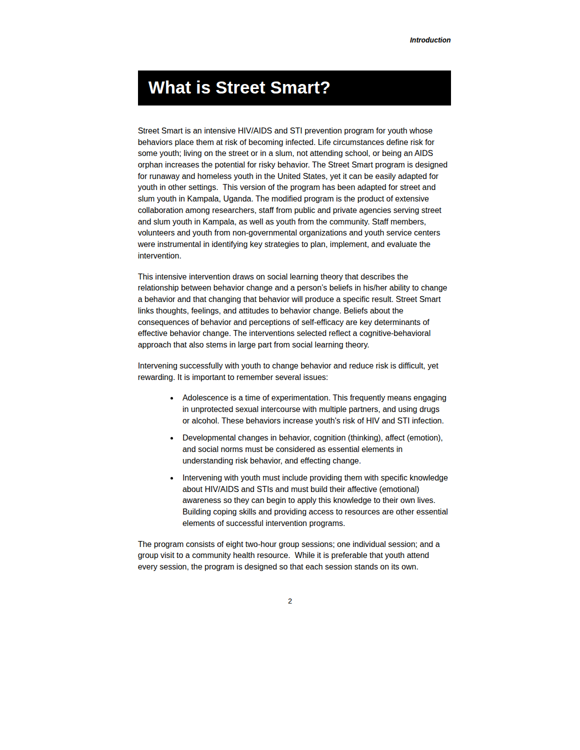Introduction
What is Street Smart?
Street Smart is an intensive HIV/AIDS and STI prevention program for youth whose behaviors place them at risk of becoming infected. Life circumstances define risk for some youth; living on the street or in a slum, not attending school, or being an AIDS orphan increases the potential for risky behavior. The Street Smart program is designed for runaway and homeless youth in the United States, yet it can be easily adapted for youth in other settings. This version of the program has been adapted for street and slum youth in Kampala, Uganda. The modified program is the product of extensive collaboration among researchers, staff from public and private agencies serving street and slum youth in Kampala, as well as youth from the community. Staff members, volunteers and youth from non-governmental organizations and youth service centers were instrumental in identifying key strategies to plan, implement, and evaluate the intervention.
This intensive intervention draws on social learning theory that describes the relationship between behavior change and a person’s beliefs in his/her ability to change a behavior and that changing that behavior will produce a specific result. Street Smart links thoughts, feelings, and attitudes to behavior change. Beliefs about the consequences of behavior and perceptions of self-efficacy are key determinants of effective behavior change. The interventions selected reflect a cognitive-behavioral approach that also stems in large part from social learning theory.
Intervening successfully with youth to change behavior and reduce risk is difficult, yet rewarding. It is important to remember several issues:
Adolescence is a time of experimentation. This frequently means engaging in unprotected sexual intercourse with multiple partners, and using drugs or alcohol. These behaviors increase youth's risk of HIV and STI infection.
Developmental changes in behavior, cognition (thinking), affect (emotion), and social norms must be considered as essential elements in understanding risk behavior, and effecting change.
Intervening with youth must include providing them with specific knowledge about HIV/AIDS and STIs and must build their affective (emotional) awareness so they can begin to apply this knowledge to their own lives. Building coping skills and providing access to resources are other essential elements of successful intervention programs.
The program consists of eight two-hour group sessions; one individual session; and a group visit to a community health resource. While it is preferable that youth attend every session, the program is designed so that each session stands on its own.
2